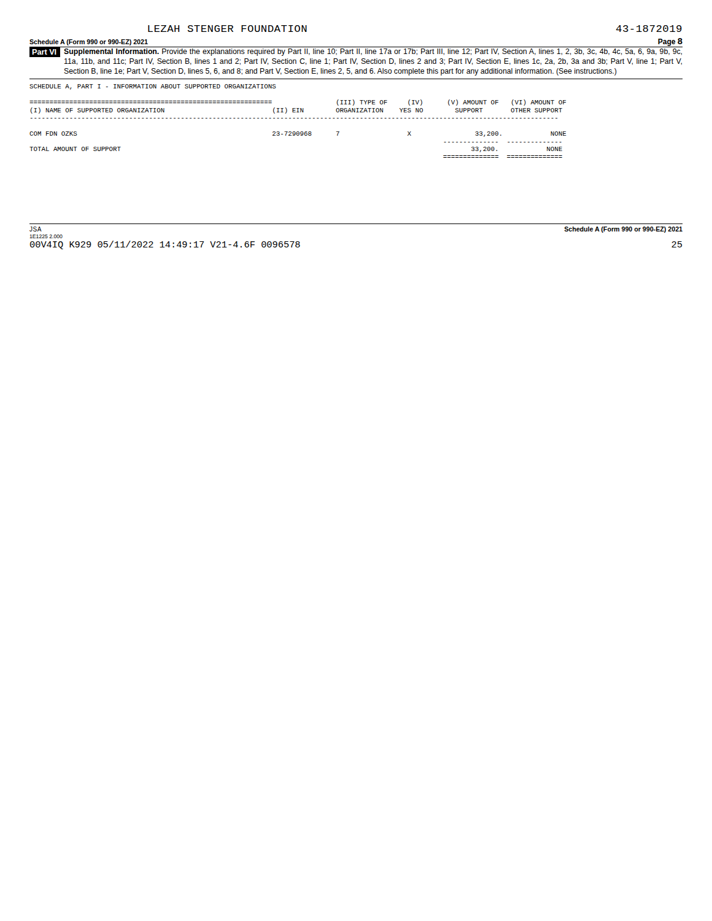LEZAH STENGER FOUNDATION
43-1872019
Schedule A (Form 990 or 990-EZ) 2021
Page 8
Part VI
Supplemental Information. Provide the explanations required by Part II, line 10; Part II, line 17a or 17b; Part III, line 12; Part IV, Section A, lines 1, 2, 3b, 3c, 4b, 4c, 5a, 6, 9a, 9b, 9c, 11a, 11b, and 11c; Part IV, Section B, lines 1 and 2; Part IV, Section C, line 1; Part IV, Section D, lines 2 and 3; Part IV, Section E, lines 1c, 2a, 2b, 3a and 3b; Part V, line 1; Part V, Section B, line 1e; Part V, Section D, lines 5, 6, and 8; and Part V, Section E, lines 2, 5, and 6. Also complete this part for any additional information. (See instructions.)
SCHEDULE A, PART I - INFORMATION ABOUT SUPPORTED ORGANIZATIONS

=============================================================                (III) TYPE OF     (IV)      (V) AMOUNT OF   (VI) AMOUNT OF
(I) NAME OF SUPPORTED ORGANIZATION                           (II) EIN        ORGANIZATION    YES NO        SUPPORT       OTHER SUPPORT
-------------------------------------------------------------------------------------------------------------------------------------

COM FDN OZKS                                                 23-7290968      7                 X                33,200.            NONE
                                                                                                        --------------  --------------
TOTAL AMOUNT OF SUPPORT                                                                                        33,200.            NONE
                                                                                                        ==============  ==============
JSA
Schedule A (Form 990 or 990-EZ) 2021
1E1225 2.000
00V4IQ K929 05/11/2022 14:49:17 V21-4.6F 0096578
25